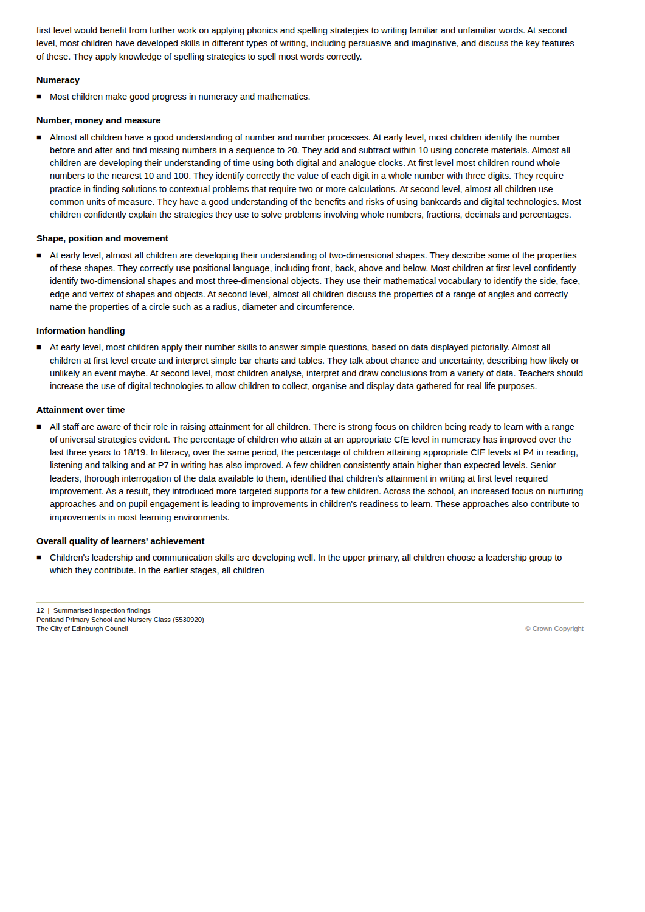first level would benefit from further work on applying phonics and spelling strategies to writing familiar and unfamiliar words. At second level, most children have developed skills in different types of writing, including persuasive and imaginative, and discuss the key features of these. They apply knowledge of spelling strategies to spell most words correctly.
Numeracy
Most children make good progress in numeracy and mathematics.
Number, money and measure
Almost all children have a good understanding of number and number processes. At early level, most children identify the number before and after and find missing numbers in a sequence to 20. They add and subtract within 10 using concrete materials. Almost all children are developing their understanding of time using both digital and analogue clocks. At first level most children round whole numbers to the nearest 10 and 100. They identify correctly the value of each digit in a whole number with three digits. They require practice in finding solutions to contextual problems that require two or more calculations. At second level, almost all children use common units of measure. They have a good understanding of the benefits and risks of using bankcards and digital technologies. Most children confidently explain the strategies they use to solve problems involving whole numbers, fractions, decimals and percentages.
Shape, position and movement
At early level, almost all children are developing their understanding of two-dimensional shapes. They describe some of the properties of these shapes. They correctly use positional language, including front, back, above and below. Most children at first level confidently identify two-dimensional shapes and most three-dimensional objects. They use their mathematical vocabulary to identify the side, face, edge and vertex of shapes and objects. At second level, almost all children discuss the properties of a range of angles and correctly name the properties of a circle such as a radius, diameter and circumference.
Information handling
At early level, most children apply their number skills to answer simple questions, based on data displayed pictorially. Almost all children at first level create and interpret simple bar charts and tables. They talk about chance and uncertainty, describing how likely or unlikely an event maybe. At second level, most children analyse, interpret and draw conclusions from a variety of data. Teachers should increase the use of digital technologies to allow children to collect, organise and display data gathered for real life purposes.
Attainment over time
All staff are aware of their role in raising attainment for all children. There is strong focus on children being ready to learn with a range of universal strategies evident. The percentage of children who attain at an appropriate CfE level in numeracy has improved over the last three years to 18/19. In literacy, over the same period, the percentage of children attaining appropriate CfE levels at P4 in reading, listening and talking and at P7 in writing has also improved. A few children consistently attain higher than expected levels. Senior leaders, thorough interrogation of the data available to them, identified that children's attainment in writing at first level required improvement. As a result, they introduced more targeted supports for a few children. Across the school, an increased focus on nurturing approaches and on pupil engagement is leading to improvements in children's readiness to learn. These approaches also contribute to improvements in most learning environments.
Overall quality of learners' achievement
Children's leadership and communication skills are developing well. In the upper primary, all children choose a leadership group to which they contribute. In the earlier stages, all children
12| Summarised inspection findings
Pentland Primary School and Nursery Class (5530920)
The City of Edinburgh Council
© Crown Copyright